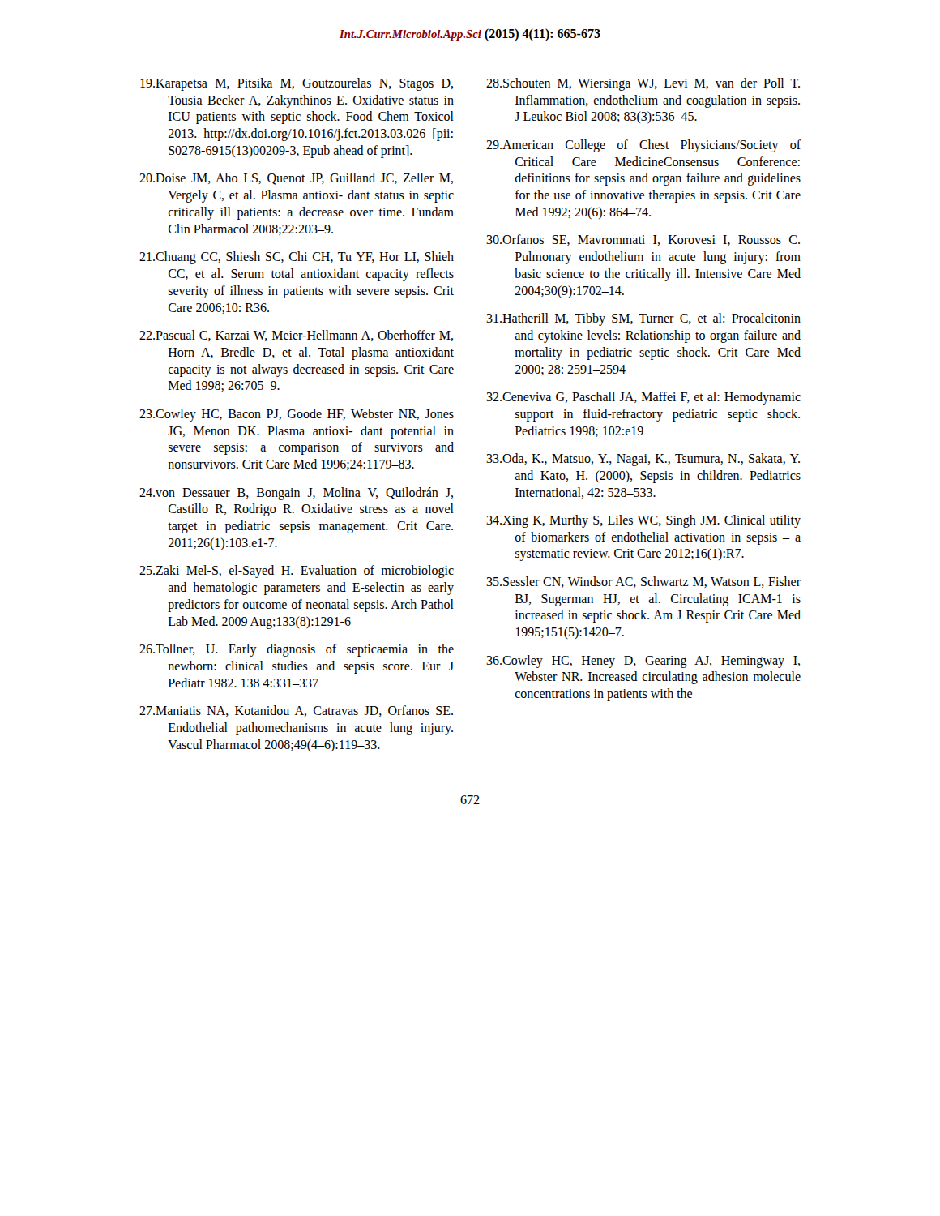Int.J.Curr.Microbiol.App.Sci (2015) 4(11): 665-673
Karapetsa M, Pitsika M, Goutzourelas N, Stagos D, Tousia Becker A, Zakynthinos E. Oxidative status in ICU patients with septic shock. Food Chem Toxicol 2013. http://dx.doi.org/10.1016/j.fct.2013.03.026 [pii: S0278-6915(13)00209-3, Epub ahead of print].
Doise JM, Aho LS, Quenot JP, Guilland JC, Zeller M, Vergely C, et al. Plasma antioxi- dant status in septic critically ill patients: a decrease over time. Fundam Clin Pharmacol 2008;22:203–9.
Chuang CC, Shiesh SC, Chi CH, Tu YF, Hor LI, Shieh CC, et al. Serum total antioxidant capacity reflects severity of illness in patients with severe sepsis. Crit Care 2006;10: R36.
Pascual C, Karzai W, Meier-Hellmann A, Oberhoffer M, Horn A, Bredle D, et al. Total plasma antioxidant capacity is not always decreased in sepsis. Crit Care Med 1998; 26:705–9.
Cowley HC, Bacon PJ, Goode HF, Webster NR, Jones JG, Menon DK. Plasma antioxi- dant potential in severe sepsis: a comparison of survivors and nonsurvivors. Crit Care Med 1996;24:1179–83.
von Dessauer B, Bongain J, Molina V, Quilodrán J, Castillo R, Rodrigo R. Oxidative stress as a novel target in pediatric sepsis management. Crit Care. 2011;26(1):103.e1-7.
Zaki Mel-S, el-Sayed H. Evaluation of microbiologic and hematologic parameters and E-selectin as early predictors for outcome of neonatal sepsis. Arch Pathol Lab Med. 2009 Aug;133(8):1291-6
Tollner, U. Early diagnosis of septicaemia in the newborn: clinical studies and sepsis score. Eur J Pediatr 1982. 138 4:331–337
Maniatis NA, Kotanidou A, Catravas JD, Orfanos SE. Endothelial pathomechanisms in acute lung injury. Vascul Pharmacol 2008;49(4–6):119–33.
Schouten M, Wiersinga WJ, Levi M, van der Poll T. Inflammation, endothelium and coagulation in sepsis. J Leukoc Biol 2008; 83(3):536–45.
American College of Chest Physicians/Society of Critical Care MedicineConsensus Conference: definitions for sepsis and organ failure and guidelines for the use of innovative therapies in sepsis. Crit Care Med 1992; 20(6): 864–74.
Orfanos SE, Mavrommati I, Korovesi I, Roussos C. Pulmonary endothelium in acute lung injury: from basic science to the critically ill. Intensive Care Med 2004;30(9):1702–14.
Hatherill M, Tibby SM, Turner C, et al: Procalcitonin and cytokine levels: Relationship to organ failure and mortality in pediatric septic shock. Crit Care Med 2000; 28: 2591–2594
Ceneviva G, Paschall JA, Maffei F, et al: Hemodynamic support in fluid-refractory pediatric septic shock. Pediatrics 1998; 102:e19
Oda, K., Matsuo, Y., Nagai, K., Tsumura, N., Sakata, Y. and Kato, H. (2000), Sepsis in children. Pediatrics International, 42: 528–533.
Xing K, Murthy S, Liles WC, Singh JM. Clinical utility of biomarkers of endothelial activation in sepsis – a systematic review. Crit Care 2012;16(1):R7.
Sessler CN, Windsor AC, Schwartz M, Watson L, Fisher BJ, Sugerman HJ, et al. Circulating ICAM-1 is increased in septic shock. Am J Respir Crit Care Med 1995;151(5):1420–7.
Cowley HC, Heney D, Gearing AJ, Hemingway I, Webster NR. Increased circulating adhesion molecule concentrations in patients with the
672